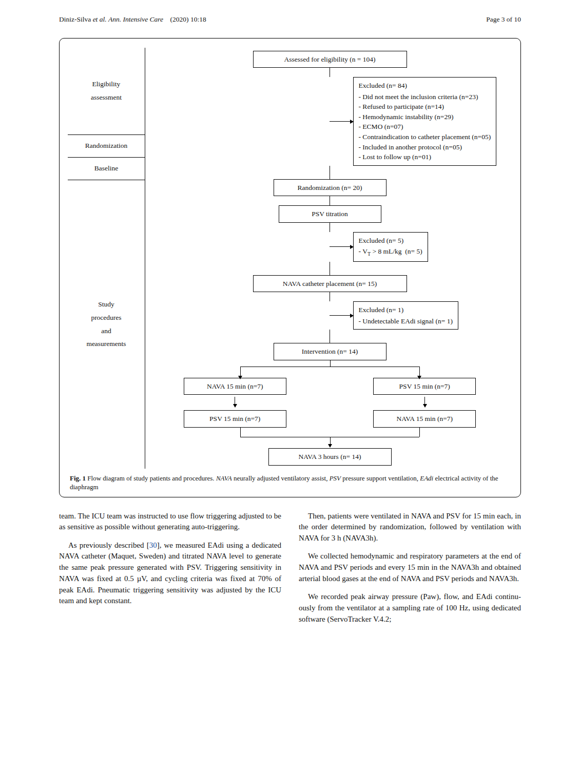Diniz-Silva et al. Ann. Intensive Care (2020) 10:18
Page 3 of 10
Eligibility
assessment
Randomization
Baseline
Study
procedures
and
measurements
Assessed for eligibility (n = 104)
Excluded (n= 84)
- Did not meet the inclusion criteria (n=23)
- Refused to participate (n=14)
- Hemodynamic instability (n=29)
- ECMO (n=07)
- Contraindication to catheter placement (n=05)
- Included in another protocol (n=05)
- Lost to follow up (n=01)
Randomization (n= 20)
PSV titration
Excluded (n= 5)
- VT > 8 mL/kg (n= 5)
NAVA catheter placement (n= 15)
Excluded (n= 1)
- Undetectable EAdi signal (n= 1)
Intervention (n= 14)
NAVA 15 min (n=7)
PSV 15 min (n=7)
PSV 15 min (n=7)
NAVA 15 min (n=7)
NAVA 3 hours (n= 14)
Fig. 1 Flow diagram of study patients and procedures. NAVA neurally adjusted ventilatory assist, PSV pressure support ventilation, EAdi electrical activity of the diaphragm
team. The ICU team was instructed to use flow triggering adjusted to be as sensitive as possible without generating auto-triggering.
As previously described [30], we measured EAdi using a dedicated NAVA catheter (Maquet, Sweden) and titrated NAVA level to generate the same peak pressure generated with PSV. Triggering sensitivity in NAVA was fixed at 0.5 µV, and cycling criteria was fixed at 70% of peak EAdi. Pneumatic triggering sensitivity was adjusted by the ICU team and kept constant.
Then, patients were ventilated in NAVA and PSV for 15 min each, in the order determined by randomization, followed by ventilation with NAVA for 3 h (NAVA3h).
We collected hemodynamic and respiratory parameters at the end of NAVA and PSV periods and every 15 min in the NAVA3h and obtained arterial blood gases at the end of NAVA and PSV periods and NAVA3h.
We recorded peak airway pressure (Paw), flow, and EAdi continuously from the ventilator at a sampling rate of 100 Hz, using dedicated software (ServoTracker V.4.2;